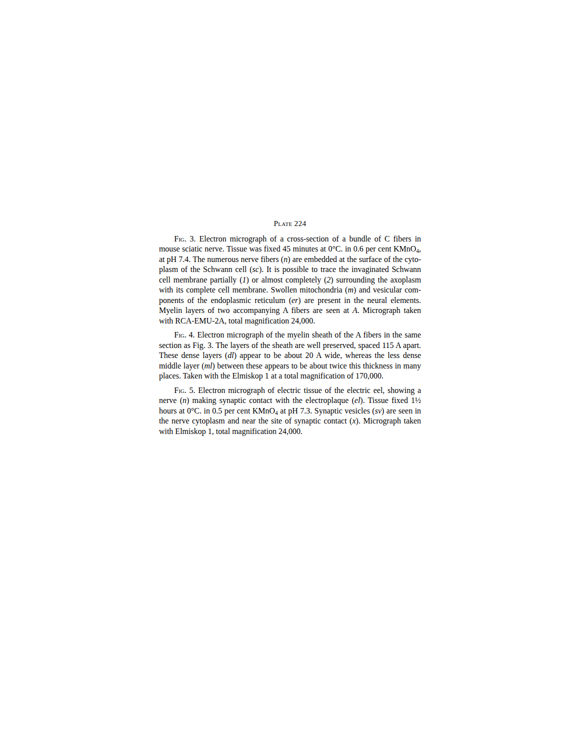Plate 224
Fig. 3. Electron micrograph of a cross-section of a bundle of C fibers in mouse sciatic nerve. Tissue was fixed 45 minutes at 0°C. in 0.6 per cent KMnO4, at pH 7.4. The numerous nerve fibers (n) are embedded at the surface of the cytoplasm of the Schwann cell (sc). It is possible to trace the invaginated Schwann cell membrane partially (1) or almost completely (2) surrounding the axoplasm with its complete cell membrane. Swollen mitochondria (m) and vesicular components of the endoplasmic reticulum (er) are present in the neural elements. Myelin layers of two accompanying A fibers are seen at A. Micrograph taken with RCA-EMU-2A, total magnification 24,000.
Fig. 4. Electron micrograph of the myelin sheath of the A fibers in the same section as Fig. 3. The layers of the sheath are well preserved, spaced 115 A apart. These dense layers (dl) appear to be about 20 A wide, whereas the less dense middle layer (ml) between these appears to be about twice this thickness in many places. Taken with the Elmiskop 1 at a total magnification of 170,000.
Fig. 5. Electron micrograph of electric tissue of the electric eel, showing a nerve (n) making synaptic contact with the electroplaque (el). Tissue fixed 1½ hours at 0°C. in 0.5 per cent KMnO4 at pH 7.3. Synaptic vesicles (sv) are seen in the nerve cytoplasm and near the site of synaptic contact (x). Micrograph taken with Elmiskop 1, total magnification 24,000.